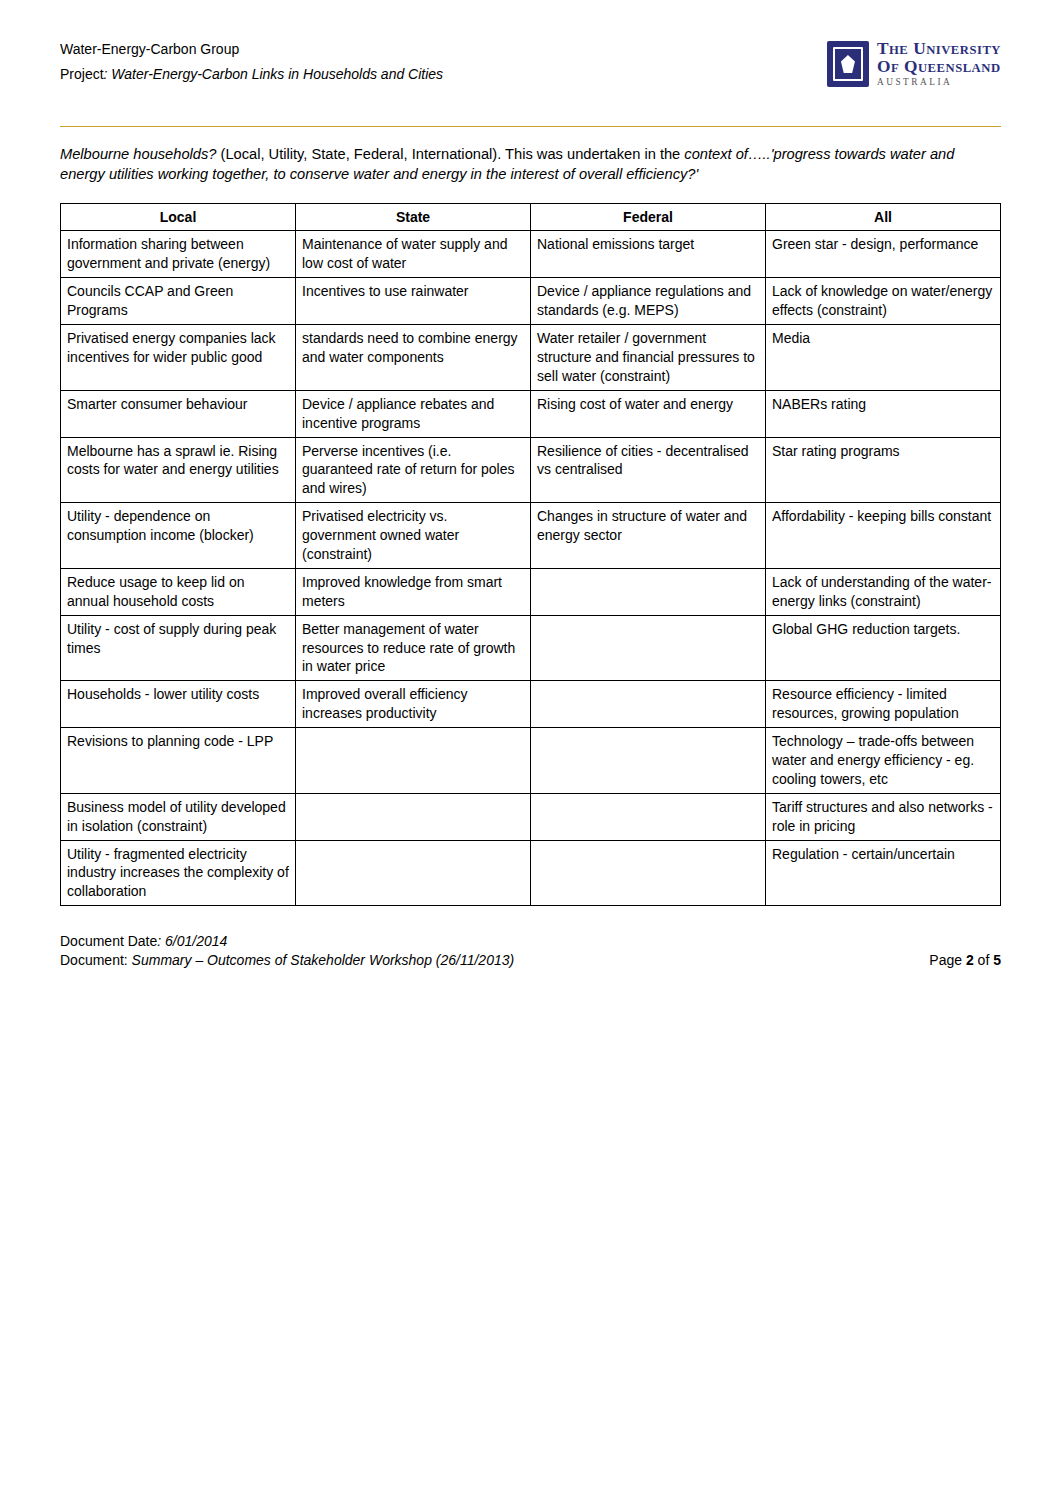Water-Energy-Carbon Group
Project: Water-Energy-Carbon Links in Households and Cities
THE UNIVERSITY
OF QUEENSLAND
AUSTRALIA
Melbourne households? (Local, Utility, State, Federal, International). This was undertaken in the context of…..'progress towards water and energy utilities working together, to conserve water and energy in the interest of overall efficiency?'
| Local | State | Federal | All |
| --- | --- | --- | --- |
| Information sharing between government and private (energy) | Maintenance of water supply and low cost of water | National emissions target | Green star - design, performance |
| Councils CCAP and Green Programs | Incentives to use rainwater | Device / appliance regulations and standards (e.g. MEPS) | Lack of knowledge on water/energy effects (constraint) |
| Privatised energy companies lack incentives for wider public good | standards need to combine energy and water components | Water retailer / government structure and financial pressures to sell water (constraint) | Media |
| Smarter consumer behaviour | Device / appliance rebates and incentive programs | Rising cost of water and energy | NABERs rating |
| Melbourne has a sprawl ie. Rising costs for water and energy utilities | Perverse incentives (i.e. guaranteed rate of return for poles and wires) | Resilience of cities - decentralised vs centralised | Star rating programs |
| Utility - dependence on consumption income (blocker) | Privatised electricity vs. government owned water (constraint) | Changes in structure of water and energy sector | Affordability - keeping bills constant |
| Reduce usage to keep lid on annual household costs | Improved knowledge from smart meters | | Lack of understanding of the water-energy links (constraint) |
| Utility - cost of supply during peak times | Better management of water resources to reduce rate of growth in water price | | Global GHG reduction targets. |
| Households - lower utility costs | Improved overall efficiency increases productivity | | Resource efficiency - limited resources, growing population |
| Revisions to planning code - LPP | | | Technology – trade-offs between water and energy efficiency - eg. cooling towers, etc |
| Business model of utility developed in isolation (constraint) | | | Tariff structures and also networks - role in pricing |
| Utility - fragmented electricity industry increases the complexity of collaboration | | | Regulation - certain/uncertain |
Document Date: 6/01/2014
Document: Summary – Outcomes of Stakeholder Workshop (26/11/2013)
Page 2 of 5